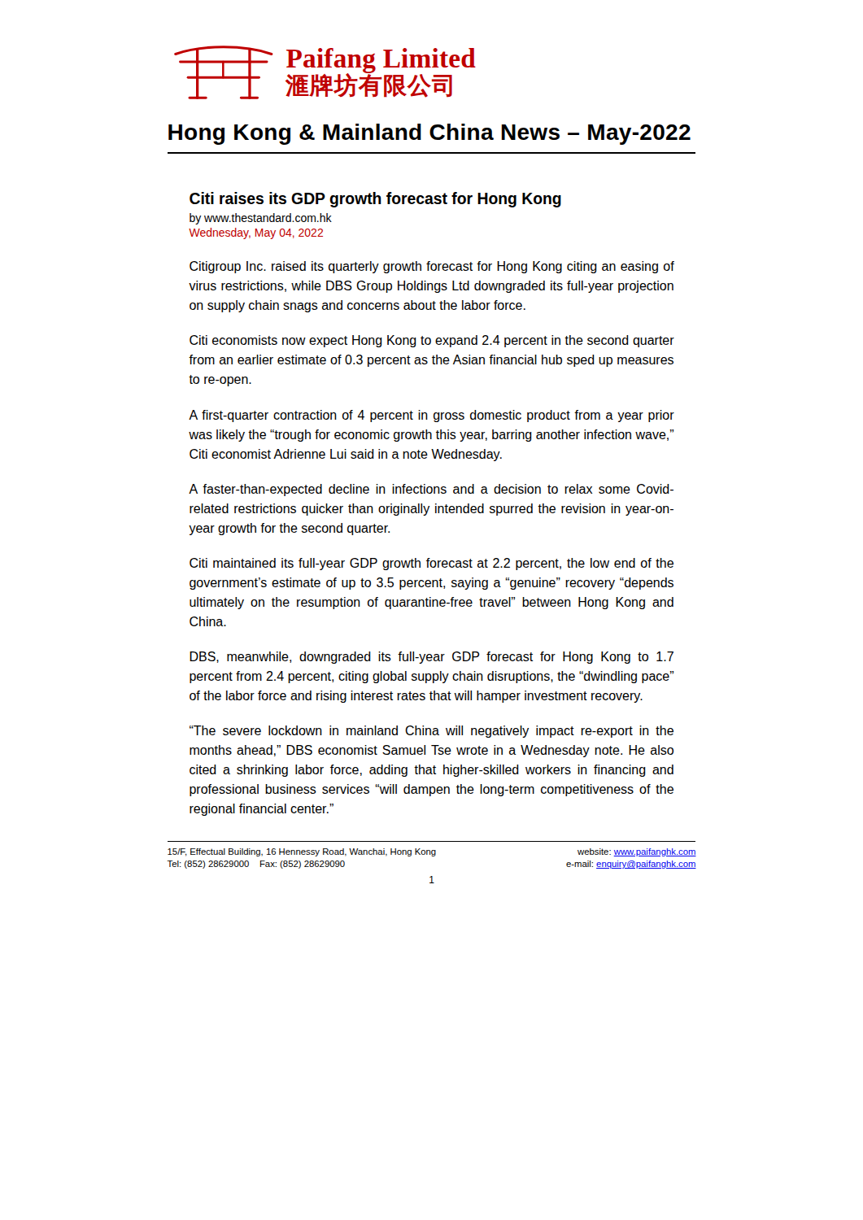Paifang Limited
滙牌坊有限公司
Hong Kong & Mainland China News – May-2022
Citi raises its GDP growth forecast for Hong Kong
by www.thestandard.com.hk
Wednesday, May 04, 2022
Citigroup Inc. raised its quarterly growth forecast for Hong Kong citing an easing of virus restrictions, while DBS Group Holdings Ltd downgraded its full-year projection on supply chain snags and concerns about the labor force.
Citi economists now expect Hong Kong to expand 2.4 percent in the second quarter from an earlier estimate of 0.3 percent as the Asian financial hub sped up measures to re-open.
A first-quarter contraction of 4 percent in gross domestic product from a year prior was likely the “trough for economic growth this year, barring another infection wave,” Citi economist Adrienne Lui said in a note Wednesday.
A faster-than-expected decline in infections and a decision to relax some Covid-related restrictions quicker than originally intended spurred the revision in year-on-year growth for the second quarter.
Citi maintained its full-year GDP growth forecast at 2.2 percent, the low end of the government’s estimate of up to 3.5 percent, saying a “genuine” recovery “depends ultimately on the resumption of quarantine-free travel” between Hong Kong and China.
DBS, meanwhile, downgraded its full-year GDP forecast for Hong Kong to 1.7 percent from 2.4 percent, citing global supply chain disruptions, the “dwindling pace” of the labor force and rising interest rates that will hamper investment recovery.
“The severe lockdown in mainland China will negatively impact re-export in the months ahead,” DBS economist Samuel Tse wrote in a Wednesday note. He also cited a shrinking labor force, adding that higher-skilled workers in financing and professional business services “will dampen the long-term competitiveness of the regional financial center.”
15/F, Effectual Building, 16 Hennessy Road, Wanchai, Hong Kong
Tel: (852) 28629000 Fax: (852) 28629090
website: www.paifanghk.com
e-mail: enquiry@paifanghk.com
1